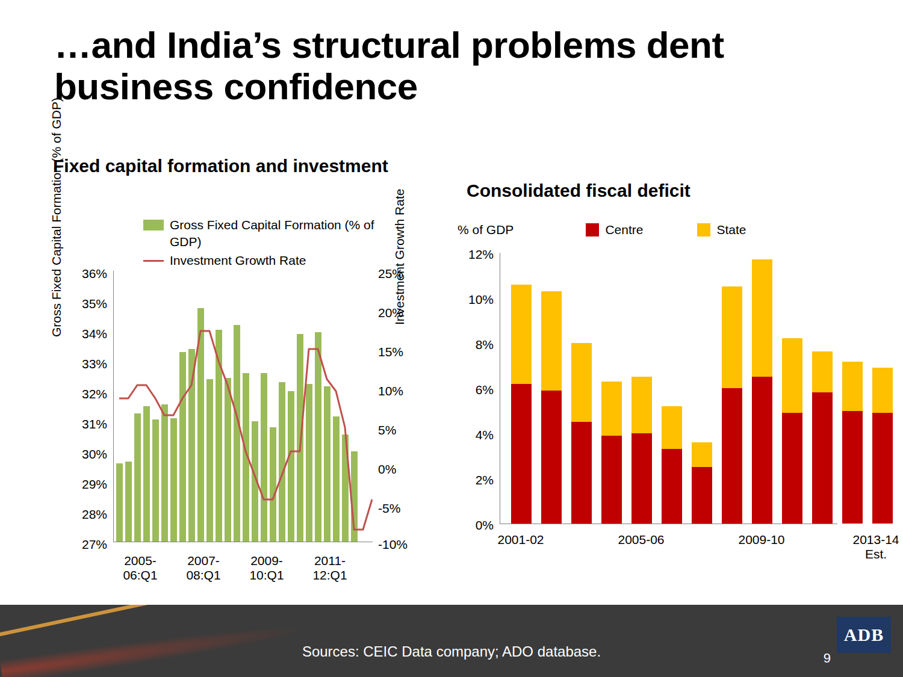…and India’s structural problems dent business confidence
Fixed capital formation and investment
Consolidated fiscal deficit
Gross Fixed Capital Formation (% of GDP)
Investment Growth Rate
Gross Fixed Capital Formation (% of GDP)
Investment Growth Rate
36%
35%
34%
33%
32%
31%
30%
29%
28%
27%
25%
20%
15%
10%
5%
0%
-5%
-10%
2005-
06:Q1 2007-
08:Q1 2009-
10:Q1 2011-
12:Q1
% of GDP Centre State
12%
10%
8%
6%
4%
2%
0%
2001-02 2005-06 2009-10 2013-14
Est.
Sources: CEIC Data company; ADO database.
9
ADB